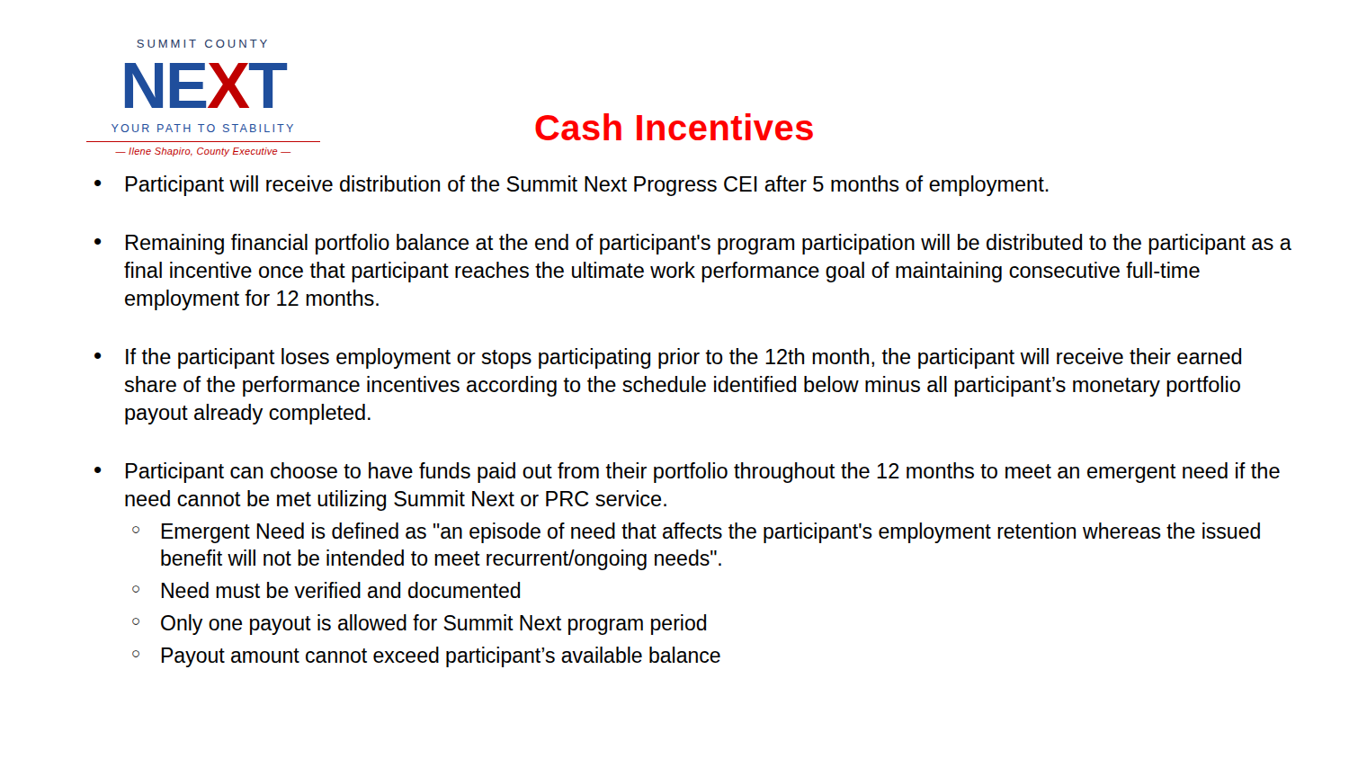SUMMIT COUNTY
NEXT
YOUR PATH TO STABILITY
— Ilene Shapiro, County Executive —
Cash Incentives
Participant will receive distribution of the Summit Next Progress CEI after 5 months of employment.
Remaining financial portfolio balance at the end of participant's program participation will be distributed to the participant as a final incentive once that participant reaches the ultimate work performance goal of maintaining consecutive full-time employment for 12 months.
If the participant loses employment or stops participating prior to the 12th month, the participant will receive their earned share of the performance incentives according to the schedule identified below minus all participant’s monetary portfolio payout already completed.
Participant can choose to have funds paid out from their portfolio throughout the 12 months to meet an emergent need if the need cannot be met utilizing Summit Next or PRC service.
Emergent Need is defined as "an episode of need that affects the participant's employment retention whereas the issued benefit will not be intended to meet recurrent/ongoing needs".
Need must be verified and documented
Only one payout is allowed for Summit Next program period
Payout amount cannot exceed participant’s available balance